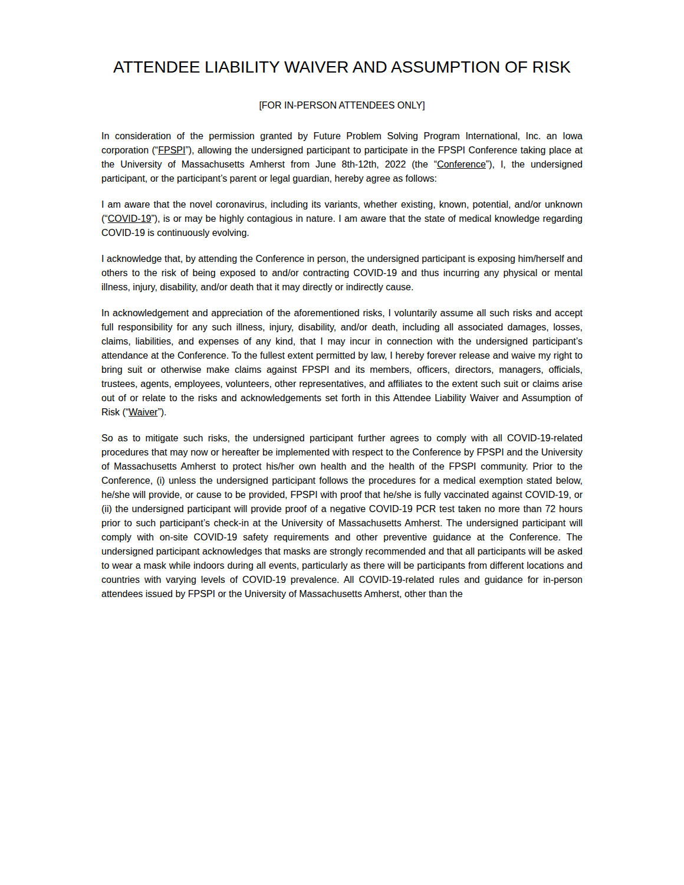ATTENDEE LIABILITY WAIVER AND ASSUMPTION OF RISK
[FOR IN-PERSON ATTENDEES ONLY]
In consideration of the permission granted by Future Problem Solving Program International, Inc. an Iowa corporation (“FPSPI”), allowing the undersigned participant to participate in the FPSPI Conference taking place at the University of Massachusetts Amherst from June 8th-12th, 2022 (the “Conference”), I, the undersigned participant, or the participant’s parent or legal guardian, hereby agree as follows:
I am aware that the novel coronavirus, including its variants, whether existing, known, potential, and/or unknown (“COVID-19”), is or may be highly contagious in nature. I am aware that the state of medical knowledge regarding COVID-19 is continuously evolving.
I acknowledge that, by attending the Conference in person, the undersigned participant is exposing him/herself and others to the risk of being exposed to and/or contracting COVID-19 and thus incurring any physical or mental illness, injury, disability, and/or death that it may directly or indirectly cause.
In acknowledgement and appreciation of the aforementioned risks, I voluntarily assume all such risks and accept full responsibility for any such illness, injury, disability, and/or death, including all associated damages, losses, claims, liabilities, and expenses of any kind, that I may incur in connection with the undersigned participant’s attendance at the Conference. To the fullest extent permitted by law, I hereby forever release and waive my right to bring suit or otherwise make claims against FPSPI and its members, officers, directors, managers, officials, trustees, agents, employees, volunteers, other representatives, and affiliates to the extent such suit or claims arise out of or relate to the risks and acknowledgements set forth in this Attendee Liability Waiver and Assumption of Risk (“Waiver”).
So as to mitigate such risks, the undersigned participant further agrees to comply with all COVID-19-related procedures that may now or hereafter be implemented with respect to the Conference by FPSPI and the University of Massachusetts Amherst to protect his/her own health and the health of the FPSPI community. Prior to the Conference, (i) unless the undersigned participant follows the procedures for a medical exemption stated below, he/she will provide, or cause to be provided, FPSPI with proof that he/she is fully vaccinated against COVID-19, or (ii) the undersigned participant will provide proof of a negative COVID-19 PCR test taken no more than 72 hours prior to such participant’s check-in at the University of Massachusetts Amherst. The undersigned participant will comply with on-site COVID-19 safety requirements and other preventive guidance at the Conference. The undersigned participant acknowledges that masks are strongly recommended and that all participants will be asked to wear a mask while indoors during all events, particularly as there will be participants from different locations and countries with varying levels of COVID-19 prevalence. All COVID-19-related rules and guidance for in-person attendees issued by FPSPI or the University of Massachusetts Amherst, other than the